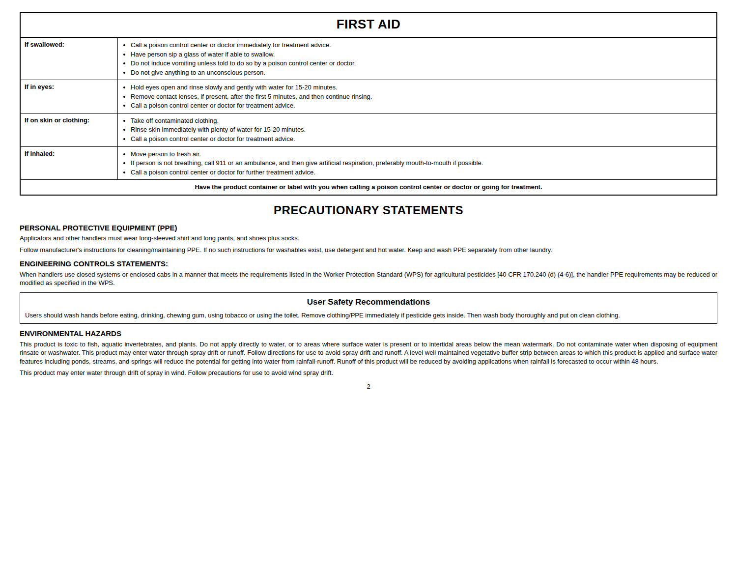FIRST AID
| If swallowed: | Call a poison control center or doctor immediately for treatment advice. Have person sip a glass of water if able to swallow. Do not induce vomiting unless told to do so by a poison control center or doctor. Do not give anything to an unconscious person. |
| If in eyes: | Hold eyes open and rinse slowly and gently with water for 15-20 minutes. Remove contact lenses, if present, after the first 5 minutes, and then continue rinsing. Call a poison control center or doctor for treatment advice. |
| If on skin or clothing: | Take off contaminated clothing. Rinse skin immediately with plenty of water for 15-20 minutes. Call a poison control center or doctor for treatment advice. |
| If inhaled: | Move person to fresh air. If person is not breathing, call 911 or an ambulance, and then give artificial respiration, preferably mouth-to-mouth if possible. Call a poison control center or doctor for further treatment advice. |
| Have the product container or label with you when calling a poison control center or doctor or going for treatment. |
PRECAUTIONARY STATEMENTS
PERSONAL PROTECTIVE EQUIPMENT (PPE)
Applicators and other handlers must wear long-sleeved shirt and long pants, and shoes plus socks.
Follow manufacturer's instructions for cleaning/maintaining PPE. If no such instructions for washables exist, use detergent and hot water. Keep and wash PPE separately from other laundry.
ENGINEERING CONTROLS STATEMENTS:
When handlers use closed systems or enclosed cabs in a manner that meets the requirements listed in the Worker Protection Standard (WPS) for agricultural pesticides [40 CFR 170.240 (d) (4-6)], the handler PPE requirements may be reduced or modified as specified in the WPS.
User Safety Recommendations
Users should wash hands before eating, drinking, chewing gum, using tobacco or using the toilet. Remove clothing/PPE immediately if pesticide gets inside. Then wash body thoroughly and put on clean clothing.
ENVIRONMENTAL HAZARDS
This product is toxic to fish, aquatic invertebrates, and plants. Do not apply directly to water, or to areas where surface water is present or to intertidal areas below the mean watermark. Do not contaminate water when disposing of equipment rinsate or washwater. This product may enter water through spray drift or runoff. Follow directions for use to avoid spray drift and runoff. A level well maintained vegetative buffer strip between areas to which this product is applied and surface water features including ponds, streams, and springs will reduce the potential for getting into water from rainfall-runoff. Runoff of this product will be reduced by avoiding applications when rainfall is forecasted to occur within 48 hours.
This product may enter water through drift of spray in wind. Follow precautions for use to avoid wind spray drift.
2